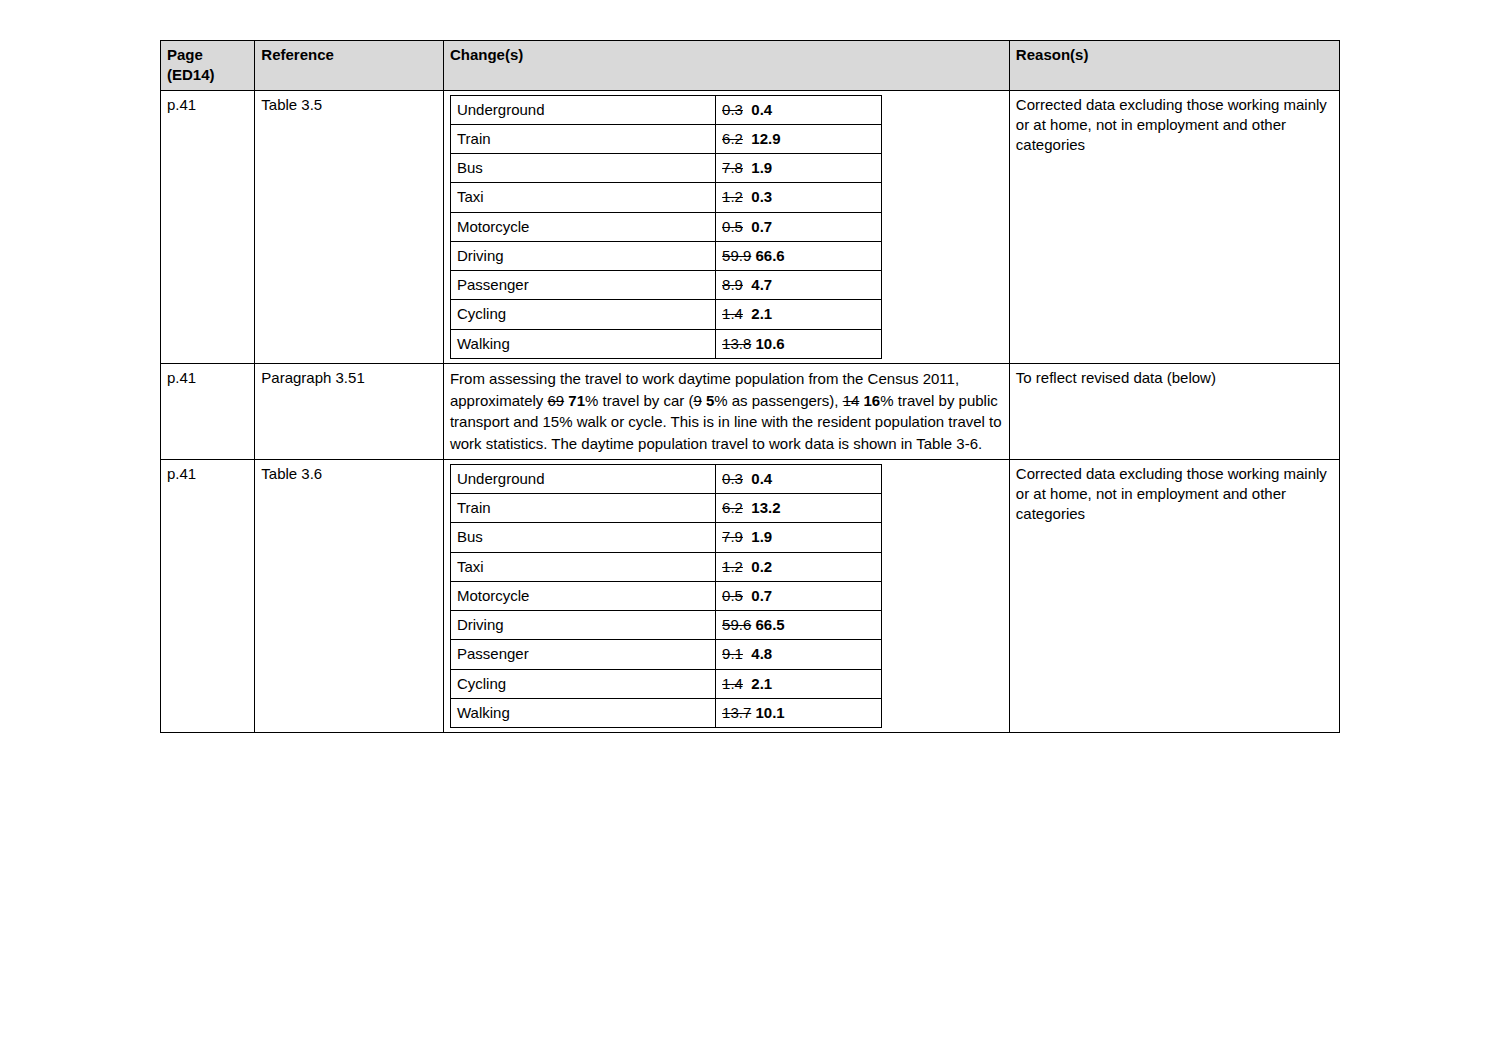| Page (ED14) | Reference | Change(s) | Reason(s) |
| --- | --- | --- | --- |
| p.41 | Table 3.5 | / Underground / 0.3 0.4 / / / Train / 6.2 12.9 / / Bus / 7.8 1.9 / / Taxi / 1.2 0.3 / / Motorcycle / 0.5 0.7 / / Driving / 59.9 66.6 / / Passenger / 8.9 4.7 / / Cycling / 1.4 2.1 / / Walking / 13.8 10.6 / | Corrected data excluding those working mainly or at home, not in employment and other categories |
| p.41 | Paragraph 3.51 | From assessing the travel to work daytime population from the Census 2011, approximately 69 71 % travel by car ( 9 5 % as passengers), 14 16 % travel by public transport and 15% walk or cycle. This is in line with the resident population travel to work statistics. The daytime population travel to work data is shown in Table 3-6. | To reflect revised data (below) |
| p.41 | Table 3.6 | / Underground / 0.3 0.4 / / / Train / 6.2 13.2 / / Bus / 7.9 1.9 / / Taxi / 1.2 0.2 / / Motorcycle / 0.5 0.7 / / Driving / 59.6 66.5 / / Passenger / 9.1 4.8 / / Cycling / 1.4 2.1 / / Walking / 13.7 10.1 / | Corrected data excluding those working mainly or at home, not in employment and other categories |